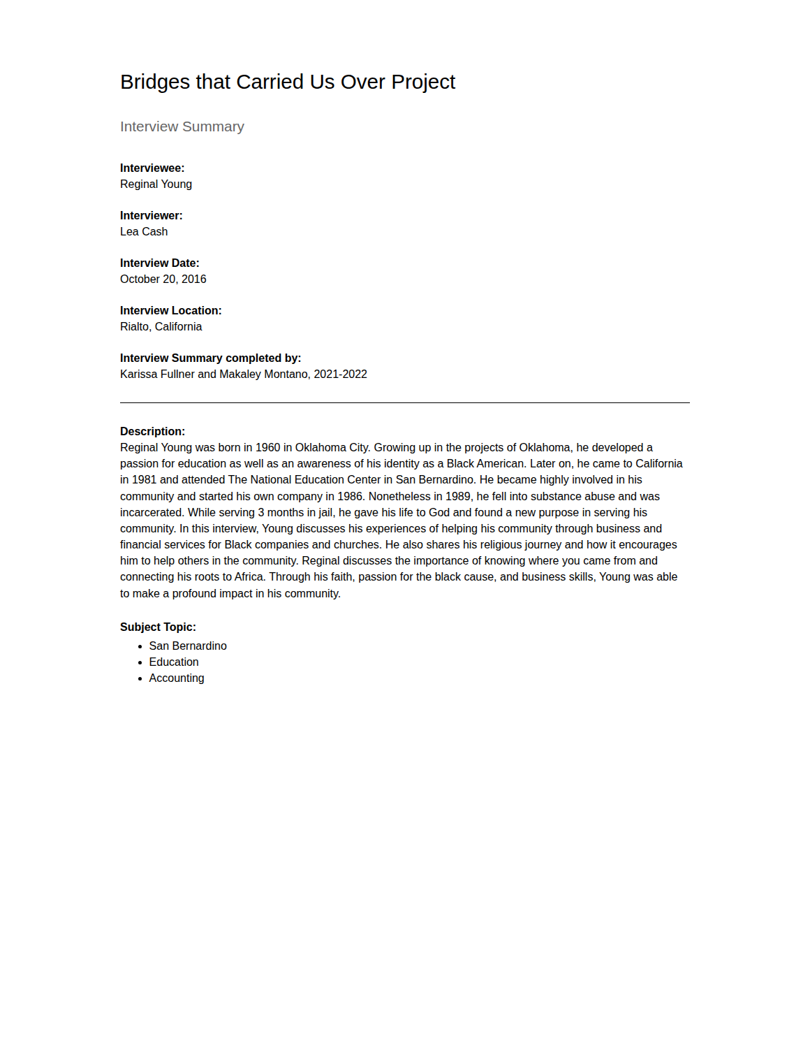Bridges that Carried Us Over Project
Interview Summary
Interviewee: Reginal Young
Interviewer: Lea Cash
Interview Date: October 20, 2016
Interview Location: Rialto, California
Interview Summary completed by: Karissa Fullner and Makaley Montano, 2021-2022
Description:
Reginal Young was born in 1960 in Oklahoma City. Growing up in the projects of Oklahoma, he developed a passion for education as well as an awareness of his identity as a Black American. Later on, he came to California in 1981 and attended The National Education Center in San Bernardino. He became highly involved in his community and started his own company in 1986. Nonetheless in 1989, he fell into substance abuse and was incarcerated. While serving 3 months in jail, he gave his life to God and found a new purpose in serving his community. In this interview, Young discusses his experiences of helping his community through business and financial services for Black companies and churches. He also shares his religious journey and how it encourages him to help others in the community. Reginal discusses the importance of knowing where you came from and connecting his roots to Africa. Through his faith, passion for the black cause, and business skills, Young was able to make a profound impact in his community.
Subject Topic:
San Bernardino
Education
Accounting